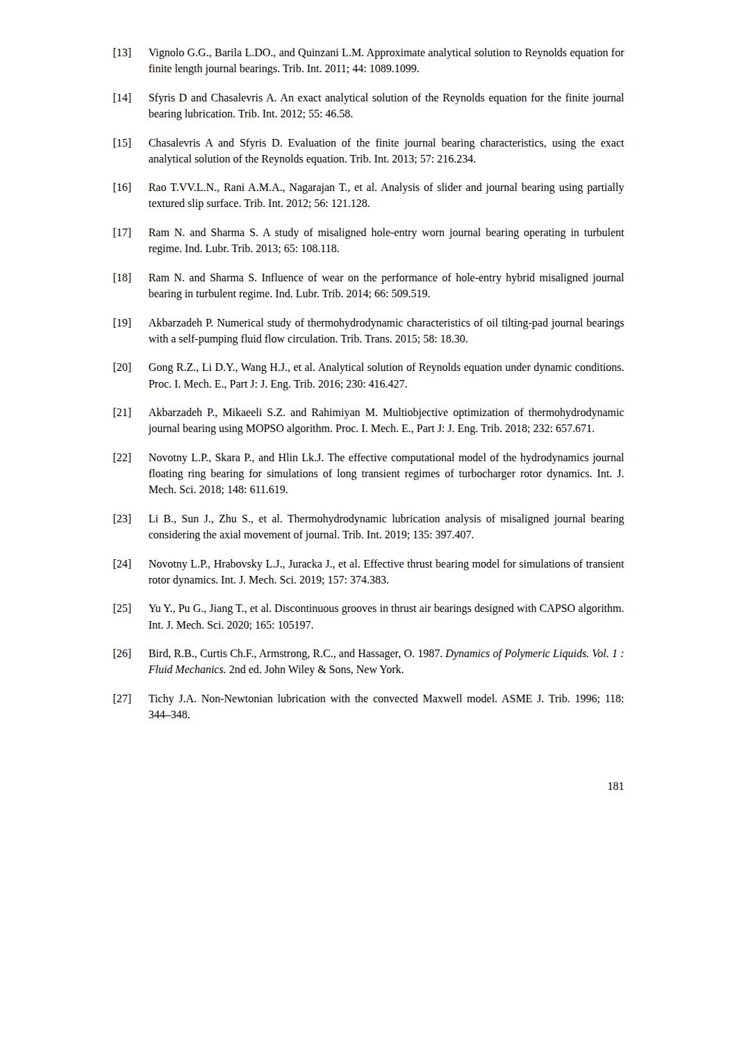[13] Vignolo G.G., Barila L.DO., and Quinzani L.M. Approximate analytical solution to Reynolds equation for finite length journal bearings. Trib. Int. 2011; 44: 1089.1099.
[14] Sfyris D and Chasalevris A. An exact analytical solution of the Reynolds equation for the finite journal bearing lubrication. Trib. Int. 2012; 55: 46.58.
[15] Chasalevris A and Sfyris D. Evaluation of the finite journal bearing characteristics, using the exact analytical solution of the Reynolds equation. Trib. Int. 2013; 57: 216.234.
[16] Rao T.VV.L.N., Rani A.M.A., Nagarajan T., et al. Analysis of slider and journal bearing using partially textured slip surface. Trib. Int. 2012; 56: 121.128.
[17] Ram N. and Sharma S. A study of misaligned hole-entry worn journal bearing operating in turbulent regime. Ind. Lubr. Trib. 2013; 65: 108.118.
[18] Ram N. and Sharma S. Influence of wear on the performance of hole-entry hybrid misaligned journal bearing in turbulent regime. Ind. Lubr. Trib. 2014; 66: 509.519.
[19] Akbarzadeh P. Numerical study of thermohydrodynamic characteristics of oil tilting-pad journal bearings with a self-pumping fluid flow circulation. Trib. Trans. 2015; 58: 18.30.
[20] Gong R.Z., Li D.Y., Wang H.J., et al. Analytical solution of Reynolds equation under dynamic conditions. Proc. I. Mech. E., Part J: J. Eng. Trib. 2016; 230: 416.427.
[21] Akbarzadeh P., Mikaeeli S.Z. and Rahimiyan M. Multiobjective optimization of thermohydrodynamic journal bearing using MOPSO algorithm. Proc. I. Mech. E., Part J: J. Eng. Trib. 2018; 232: 657.671.
[22] Novotny L.P., Skara P., and Hlin Lk.J. The effective computational model of the hydrodynamics journal floating ring bearing for simulations of long transient regimes of turbocharger rotor dynamics. Int. J. Mech. Sci. 2018; 148: 611.619.
[23] Li B., Sun J., Zhu S., et al. Thermohydrodynamic lubrication analysis of misaligned journal bearing considering the axial movement of journal. Trib. Int. 2019; 135: 397.407.
[24] Novotny L.P., Hrabovsky L.J., Juracka J., et al. Effective thrust bearing model for simulations of transient rotor dynamics. Int. J. Mech. Sci. 2019; 157: 374.383.
[25] Yu Y., Pu G., Jiang T., et al. Discontinuous grooves in thrust air bearings designed with CAPSO algorithm. Int. J. Mech. Sci. 2020; 165: 105197.
[26] Bird, R.B., Curtis Ch.F., Armstrong, R.C., and Hassager, O. 1987. Dynamics of Polymeric Liquids. Vol. 1 : Fluid Mechanics. 2nd ed. John Wiley & Sons, New York.
[27] Tichy J.A. Non-Newtonian lubrication with the convected Maxwell model. ASME J. Trib. 1996; 118: 344–348.
181